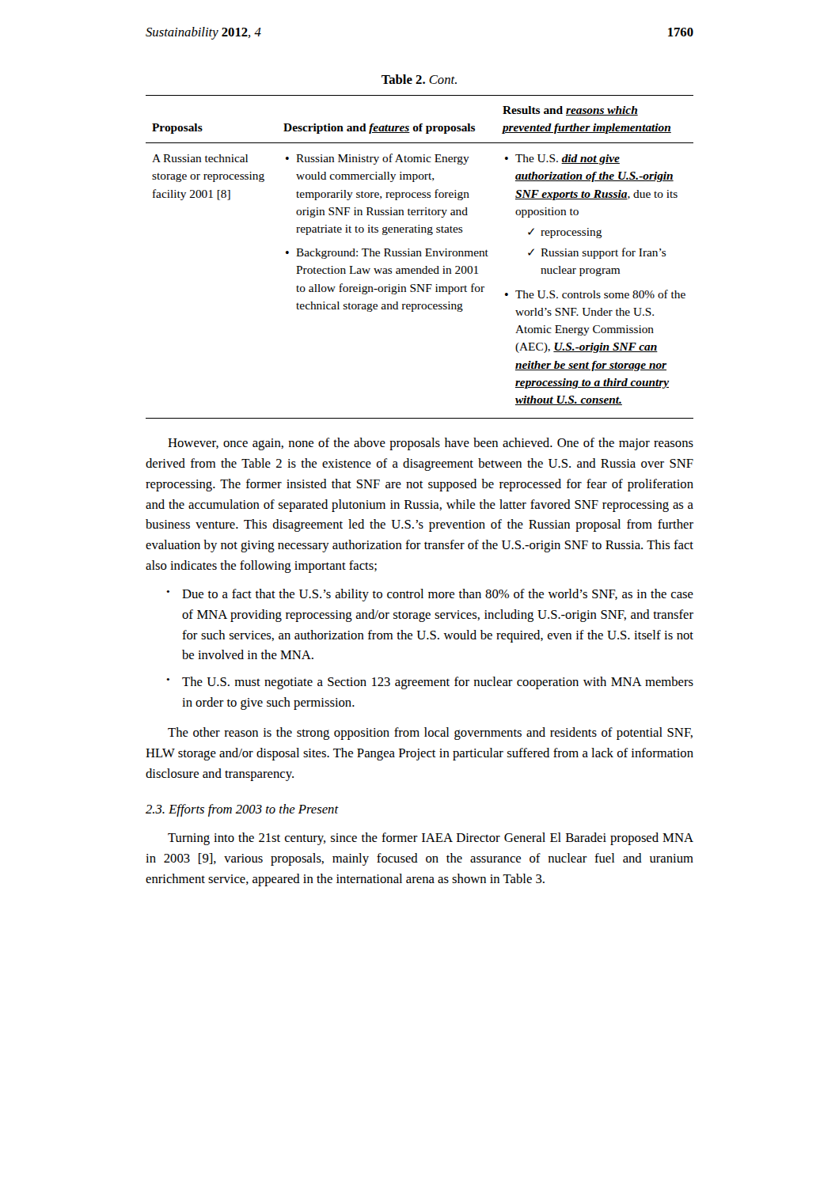Sustainability 2012, 4
1760
Table 2. Cont.
| Proposals | Description and features of proposals | Results and reasons which prevented further implementation |
| --- | --- | --- |
| A Russian technical storage or reprocessing facility 2001 [8] | Russian Ministry of Atomic Energy would commercially import, temporarily store, reprocess foreign origin SNF in Russian territory and repatriate it to its generating states Background: The Russian Environment Protection Law was amended in 2001 to allow foreign-origin SNF import for technical storage and reprocessing | The U.S. did not give authorization of the U.S.-origin SNF exports to Russia , due to its opposition to reprocessing Russian support for Iran’s nuclear program The U.S. controls some 80% of the world’s SNF. Under the U.S. Atomic Energy Commission (AEC), U.S.-origin SNF can neither be sent for storage nor reprocessing to a third country without U.S. consent. |
However, once again, none of the above proposals have been achieved. One of the major reasons derived from the Table 2 is the existence of a disagreement between the U.S. and Russia over SNF reprocessing. The former insisted that SNF are not supposed be reprocessed for fear of proliferation and the accumulation of separated plutonium in Russia, while the latter favored SNF reprocessing as a business venture. This disagreement led the U.S.’s prevention of the Russian proposal from further evaluation by not giving necessary authorization for transfer of the U.S.-origin SNF to Russia. This fact also indicates the following important facts;
Due to a fact that the U.S.’s ability to control more than 80% of the world’s SNF, as in the case of MNA providing reprocessing and/or storage services, including U.S.-origin SNF, and transfer for such services, an authorization from the U.S. would be required, even if the U.S. itself is not be involved in the MNA.
The U.S. must negotiate a Section 123 agreement for nuclear cooperation with MNA members in order to give such permission.
The other reason is the strong opposition from local governments and residents of potential SNF, HLW storage and/or disposal sites. The Pangea Project in particular suffered from a lack of information disclosure and transparency.
2.3. Efforts from 2003 to the Present
Turning into the 21st century, since the former IAEA Director General El Baradei proposed MNA in 2003 [9], various proposals, mainly focused on the assurance of nuclear fuel and uranium enrichment service, appeared in the international arena as shown in Table 3.